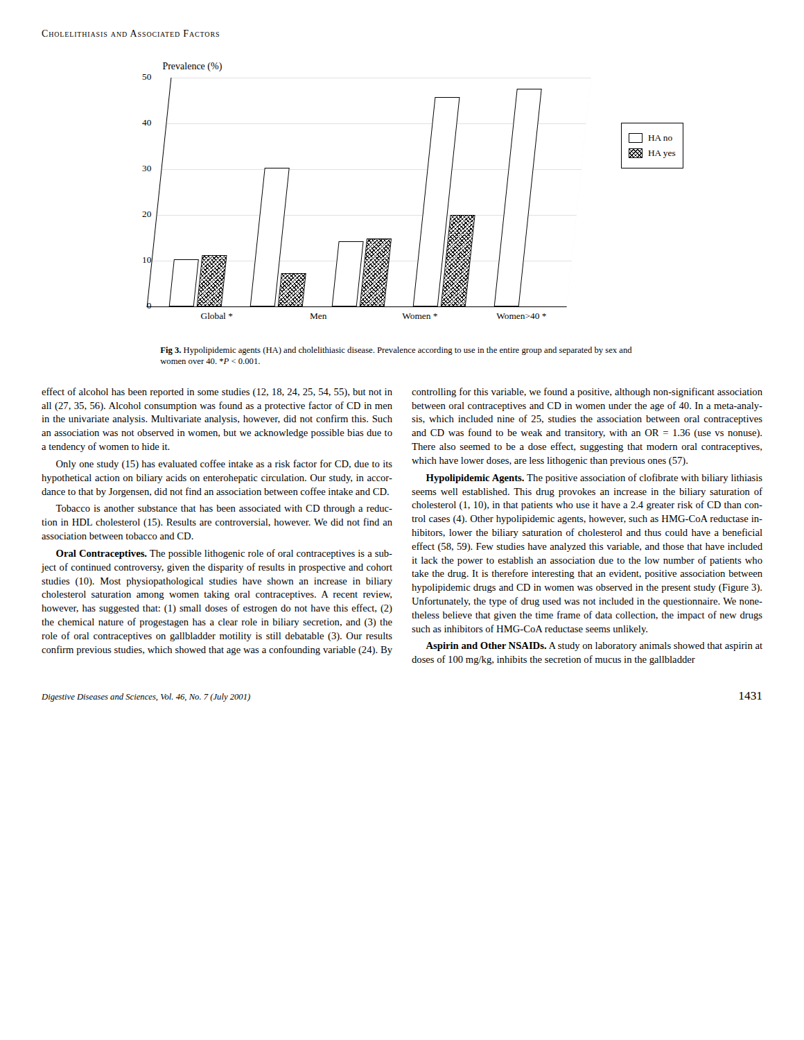Cholelithiasis and Associated Factors
Prevalence (%)
50 40 30 20 10 0
Global * Men Women * Women>40 *
HA no
HA yes
Fig 3. Hypolipidemic agents (HA) and cholelithiasic disease. Prevalence according to use in the entire group and separated by sex and women over 40. *P < 0.001.
effect of alcohol has been reported in some studies (12, 18, 24, 25, 54, 55), but not in all (27, 35, 56). Alcohol consumption was found as a protective factor of CD in men in the univariate analysis. Multivariate analysis, however, did not confirm this. Such an association was not observed in women, but we acknowledge possible bias due to a tendency of women to hide it.
Only one study (15) has evaluated coffee intake as a risk factor for CD, due to its hypothetical action on biliary acids on enterohepatic circulation. Our study, in accordance to that by Jorgensen, did not find an association between coffee intake and CD.
Tobacco is another substance that has been associated with CD through a reduction in HDL cholesterol (15). Results are controversial, however. We did not find an association between tobacco and CD.
Oral Contraceptives. The possible lithogenic role of oral contraceptives is a subject of continued controversy, given the disparity of results in prospective and cohort studies (10). Most physiopathological studies have shown an increase in biliary cholesterol saturation among women taking oral contraceptives. A recent review, however, has suggested that: (1) small doses of estrogen do not have this effect, (2) the chemical nature of progestagen has a clear role in biliary secretion, and (3) the role of oral contraceptives on gallbladder motility is still debatable (3). Our results confirm previous studies, which showed that age was a confounding variable (24). By controlling for this variable, we found a positive, although non-significant association between oral contraceptives and CD in women under the age of 40. In a meta-analysis, which included nine of 25, studies the association between oral contraceptives and CD was found to be weak and transitory, with an OR = 1.36 (use vs nonuse). There also seemed to be a dose effect, suggesting that modern oral contraceptives, which have lower doses, are less lithogenic than previous ones (57).
Hypolipidemic Agents. The positive association of clofibrate with biliary lithiasis seems well established. This drug provokes an increase in the biliary saturation of cholesterol (1, 10), in that patients who use it have a 2.4 greater risk of CD than control cases (4). Other hypolipidemic agents, however, such as HMG-CoA reductase inhibitors, lower the biliary saturation of cholesterol and thus could have a beneficial effect (58, 59). Few studies have analyzed this variable, and those that have included it lack the power to establish an association due to the low number of patients who take the drug. It is therefore interesting that an evident, positive association between hypolipidemic drugs and CD in women was observed in the present study (Figure 3). Unfortunately, the type of drug used was not included in the questionnaire. We nonetheless believe that given the time frame of data collection, the impact of new drugs such as inhibitors of HMG-CoA reductase seems unlikely.
Aspirin and Other NSAIDs. A study on laboratory animals showed that aspirin at doses of 100 mg/kg, inhibits the secretion of mucus in the gallbladder
Digestive Diseases and Sciences, Vol. 46, No. 7 (July 2001)
1431